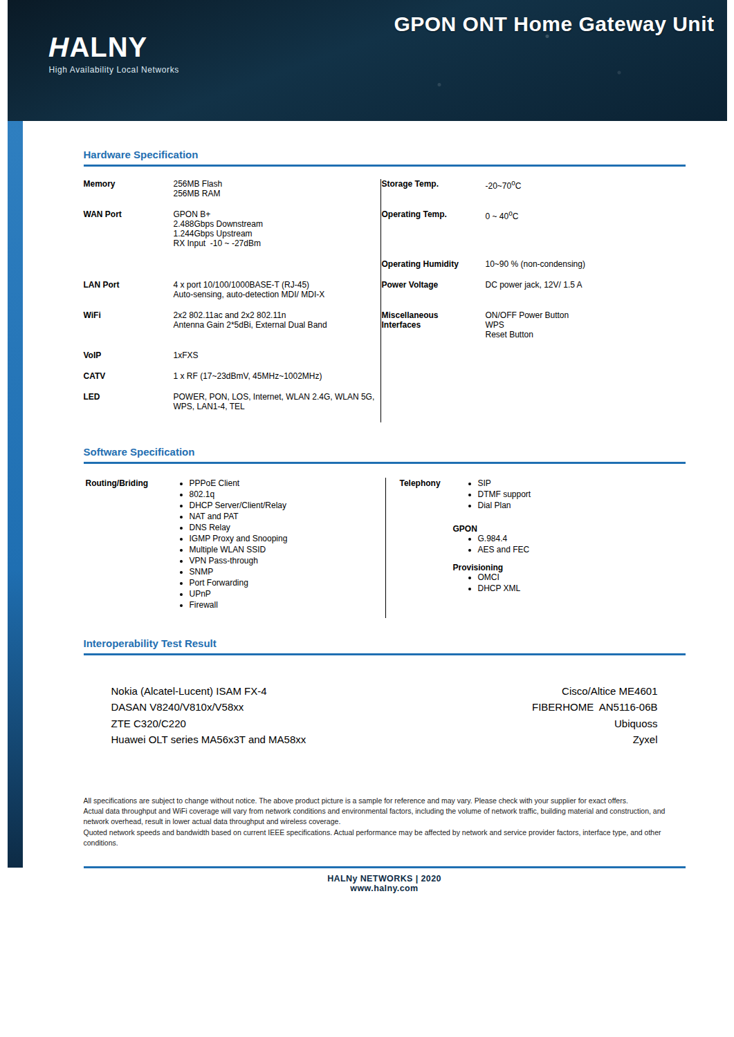GPON ONT Home Gateway Unit
HALNY
High Availability Local Networks
Hardware Specification
| Memory | 256MB Flash 256MB RAM | | Storage Temp. | -20~70 o C |
| WAN Port | GPON B+ 2.488Gbps Downstream 1.244Gbps Upstream RX Input -10 ~ -27dBm | | Operating Temp. | 0 ~ 40 o C |
| | | | Operating Humidity | 10~90 % (non-condensing) |
| LAN Port | 4 x port 10/100/1000BASE-T (RJ-45) Auto-sensing, auto-detection MDI/ MDI-X | | Power Voltage | DC power jack, 12V/ 1.5 A |
| WiFi | 2x2 802.11ac and 2x2 802.11n Antenna Gain 2*5dBi, External Dual Band | | Miscellaneous Interfaces | ON/OFF Power Button WPS Reset Button |
| VoIP | 1xFXS | | | |
| CATV | 1 x RF (17~23dBmV, 45MHz~1002MHz) | | | |
| LED | POWER, PON, LOS, Internet, WLAN 2.4G, WLAN 5G, WPS, LAN1-4, TEL | | | |
Software Specification
| Routing/Briding | PPPoE Client 802.1q DHCP Server/Client/Relay NAT and PAT DNS Relay IGMP Proxy and Snooping Multiple WLAN SSID VPN Pass-through SNMP Port Forwarding UPnP Firewall | | Telephony | SIP DTMF support Dial Plan GPON G.984.4 AES and FEC Provisioning OMCI DHCP XML |
Interoperability Test Result
Nokia (Alcatel-Lucent) ISAM FX-4
DASAN V8240/V810x/V58xx
ZTE C320/C220
Huawei OLT series MA56x3T and MA58xx
Cisco/Altice ME4601
FIBERHOME AN5116-06B
Ubiquoss
Zyxel
All specifications are subject to change without notice. The above product picture is a sample for reference and may vary. Please check with your supplier for exact offers.
Actual data throughput and WiFi coverage will vary from network conditions and environmental factors, including the volume of network traffic, building material and construction, and network overhead, result in lower actual data throughput and wireless coverage.
Quoted network speeds and bandwidth based on current IEEE specifications. Actual performance may be affected by network and service provider factors, interface type, and other conditions.
HALNy NETWORKS | 2020
www.halny.com